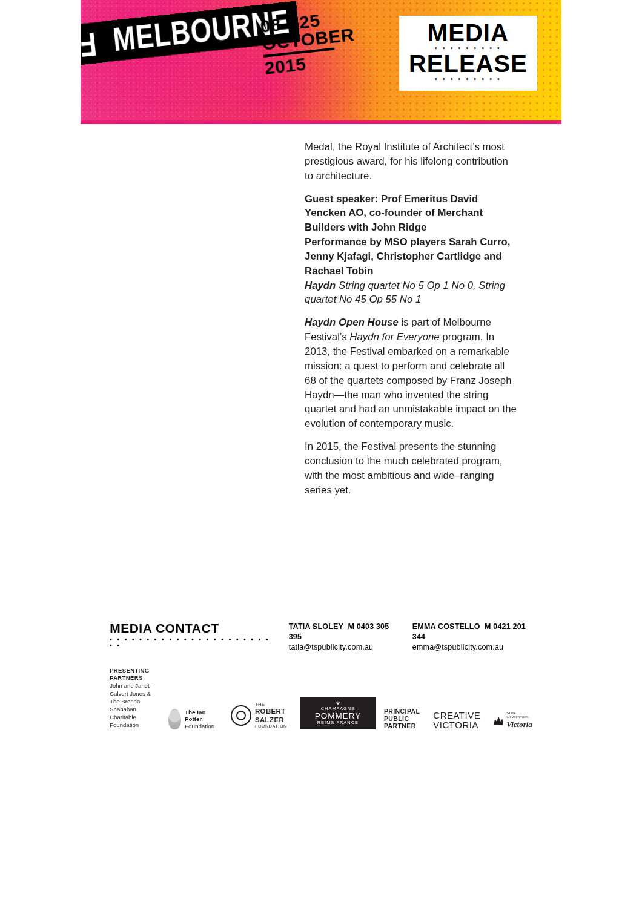MELBOURNE FESTIVAL
08—25 OCTOBER
2015
MEDIA
• • • • • • • • •
RELEASE
• • • • • • • • •
Medal, the Royal Institute of Architect’s most prestigious award, for his lifelong contribution to architecture.
Guest speaker: Prof Emeritus David Yencken AO, co-founder of Merchant Builders with John Ridge
Performance by MSO players Sarah Curro, Jenny Kjafagi, Christopher Cartlidge and Rachael Tobin
Haydn String quartet No 5 Op 1 No 0, String quartet No 45 Op 55 No 1
Haydn Open House is part of Melbourne Festival’s Haydn for Everyone program. In 2013, the Festival embarked on a remarkable mission: a quest to perform and celebrate all 68 of the quartets composed by Franz Joseph Haydn—the man who invented the string quartet and had an unmistakable impact on the evolution of contemporary music.
In 2015, the Festival presents the stunning conclusion to the much celebrated program, with the most ambitious and wide–ranging series yet.
MEDIA CONTACT • • • • • • • • • • • • • • • • • • • • • • • •
TATIA SLOLEY M 0403 305 395
tatia@tspublicity.com.au
EMMA COSTELLO M 0421 201 344
emma@tspublicity.com.au
PRESENTING PARTNERS
John and Janet-Calvert Jones &
The Brenda Shanahan Charitable Foundation
The Ian Potter
Foundation
THE
ROBERT
SALZER
FOUNDATION
♛
CHAMPAGNE
POMMERY
REIMS FRANCE
PRINCIPAL
PUBLIC PARTNER
CREATIVE
VICTORIA
State
Government Victoria